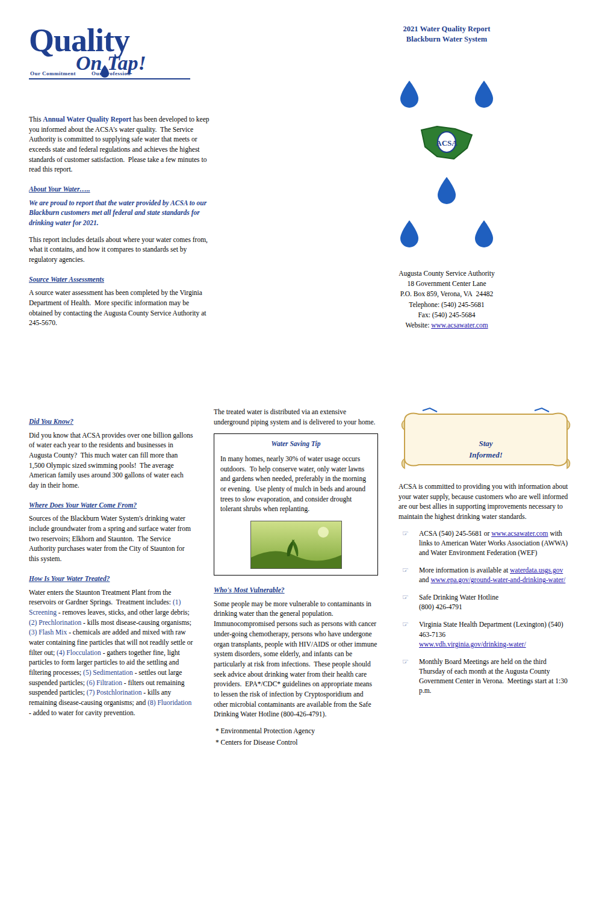Quality On Tap! Our Commitment Our Profession
This Annual Water Quality Report has been developed to keep you informed about the ACSA's water quality. The Service Authority is committed to supplying safe water that meets or exceeds state and federal regulations and achieves the highest standards of customer satisfaction. Please take a few minutes to read this report.
About Your Water…..
We are proud to report that the water provided by ACSA to our Blackburn customers met all federal and state standards for drinking water for 2021.
This report includes details about where your water comes from, what it contains, and how it compares to standards set by regulatory agencies.
Source Water Assessments
A source water assessment has been completed by the Virginia Department of Health. More specific information may be obtained by contacting the Augusta County Service Authority at 245-5670.
2021 Water Quality Report
Blackburn Water System
ACSA
Augusta County Service Authority
18 Government Center Lane
P.O. Box 859, Verona, VA 24482
Telephone: (540) 245-5681
Fax: (540) 245-5684
Website: www.acsawater.com
Did You Know?
Did you know that ACSA provides over one billion gallons of water each year to the residents and businesses in Augusta County? This much water can fill more than 1,500 Olympic sized swimming pools! The average American family uses around 300 gallons of water each day in their home.
Where Does Your Water Come From?
Sources of the Blackburn Water System's drinking water include groundwater from a spring and surface water from two reservoirs; Elkhorn and Staunton. The Service Authority purchases water from the City of Staunton for this system.
How Is Your Water Treated?
Water enters the Staunton Treatment Plant from the reservoirs or Gardner Springs. Treatment includes: (1) Screening - removes leaves, sticks, and other large debris; (2) Prechlorination - kills most disease-causing organisms; (3) Flash Mix - chemicals are added and mixed with raw water containing fine particles that will not readily settle or filter out; (4) Flocculation - gathers together fine, light particles to form larger particles to aid the settling and filtering processes; (5) Sedimentation - settles out large suspended particles; (6) Filtration - filters out remaining suspended particles; (7) Postchlorination - kills any remaining disease-causing organisms; and (8) Fluoridation - added to water for cavity prevention.
The treated water is distributed via an extensive underground piping system and is delivered to your home.
Water Saving Tip
In many homes, nearly 30% of water usage occurs outdoors. To help conserve water, only water lawns and gardens when needed, preferably in the morning or evening. Use plenty of mulch in beds and around trees to slow evaporation, and consider drought tolerant shrubs when replanting.
Who's Most Vulnerable?
Some people may be more vulnerable to contaminants in drinking water than the general population. Immunocompromised persons such as persons with cancer under-going chemotherapy, persons who have undergone organ transplants, people with HIV/AIDS or other immune system disorders, some elderly, and infants can be particularly at risk from infections. These people should seek advice about drinking water from their health care providers. EPA*/CDC* guidelines on appropriate means to lessen the risk of infection by Cryptosporidium and other microbial contaminants are available from the Safe Drinking Water Hotline (800-426-4791).
* Environmental Protection Agency
* Centers for Disease Control
Stay
Informed!
ACSA is committed to providing you with information about your water supply, because customers who are well informed are our best allies in supporting improvements necessary to maintain the highest drinking water standards.
ACSA (540) 245-5681 or www.acsawater.com with links to American Water Works Association (AWWA) and Water Environment Federation (WEF)
More information is available at waterdata.usgs.gov and www.epa.gov/ground-water-and-drinking-water/
Safe Drinking Water Hotline
(800) 426-4791
Virginia State Health Department (Lexington) (540) 463-7136
www.vdh.virginia.gov/drinking-water/
Monthly Board Meetings are held on the third Thursday of each month at the Augusta County Government Center in Verona. Meetings start at 1:30 p.m.